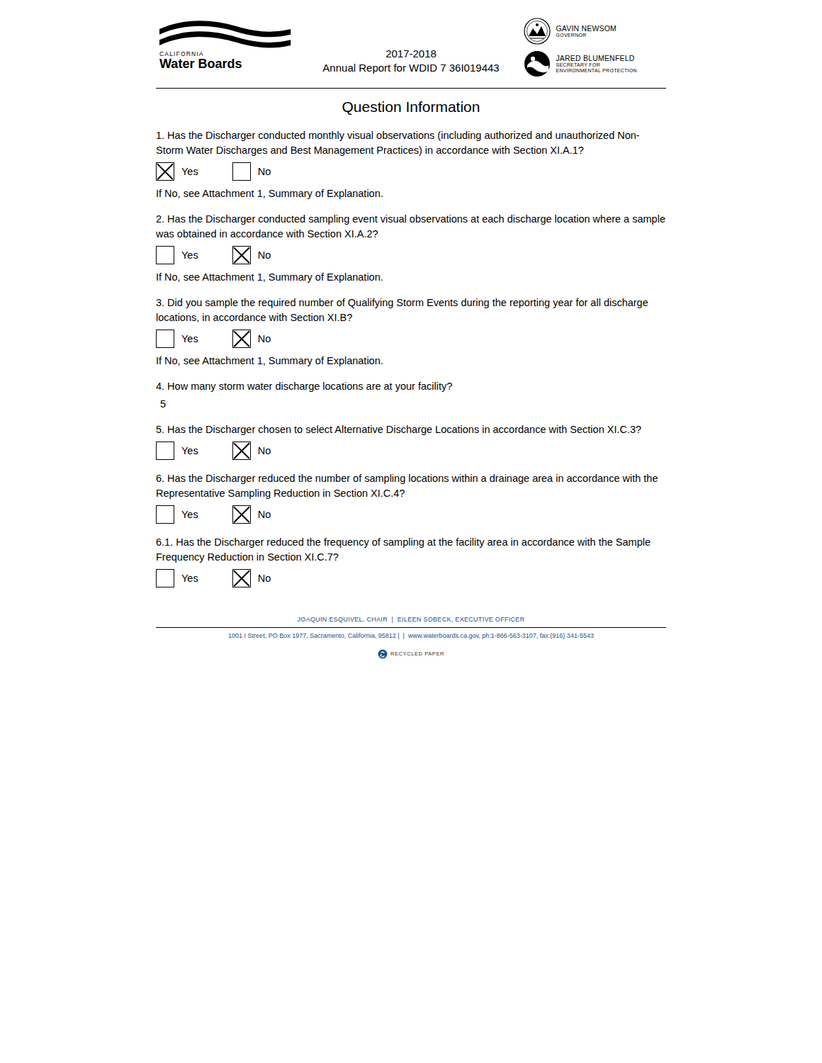CALIFORNIA Water Boards
2017-2018
Annual Report for WDID 7 36I019443
GAVIN NEWSOM
GOVERNOR
JARED BLUMENFELD
SECRETARY FOR
ENVIRONMENTAL PROTECTION
Question Information
1. Has the Discharger conducted monthly visual observations (including authorized and unauthorized Non-Storm Water Discharges and Best Management Practices) in accordance with Section XI.A.1?
Yes No
If No, see Attachment 1, Summary of Explanation.
2. Has the Discharger conducted sampling event visual observations at each discharge location where a sample was obtained in accordance with Section XI.A.2?
Yes No
If No, see Attachment 1, Summary of Explanation.
3. Did you sample the required number of Qualifying Storm Events during the reporting year for all discharge locations, in accordance with Section XI.B?
Yes No
If No, see Attachment 1, Summary of Explanation.
4. How many storm water discharge locations are at your facility?
5
5. Has the Discharger chosen to select Alternative Discharge Locations in accordance with Section XI.C.3?
Yes No
6. Has the Discharger reduced the number of sampling locations within a drainage area in accordance with the Representative Sampling Reduction in Section XI.C.4?
Yes No
6.1. Has the Discharger reduced the frequency of sampling at the facility area in accordance with the Sample Frequency Reduction in Section XI.C.7?
Yes No
JOAQUIN ESQUIVEL, CHAIR | EILEEN SOBECK, EXECUTIVE OFFICER
1001 I Street, PO Box 1977, Sacramento, California, 95812 | | www.waterboards.ca.gov, ph:1-866-563-3107, fax:(916) 341-5543
RECYCLED PAPER